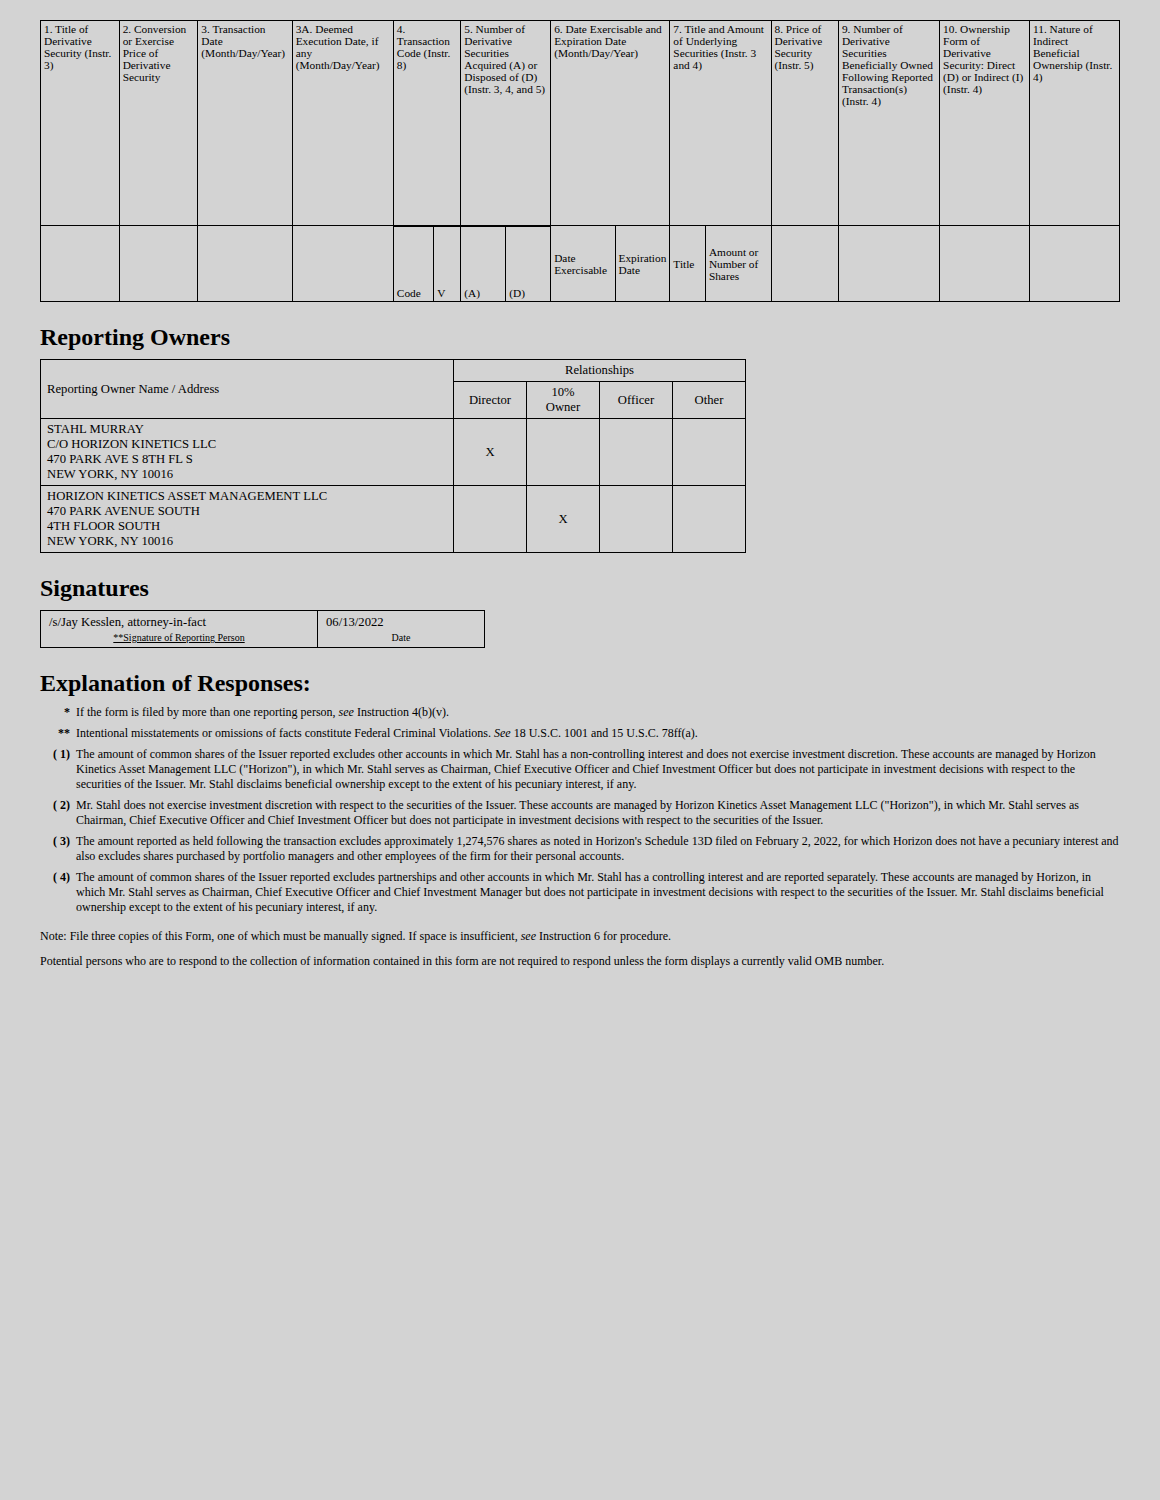| 1. Title of Derivative Security (Instr. 3) | 2. Conversion or Exercise Price of Derivative Security | 3. Transaction Date (Month/Day/Year) | 3A. Deemed Execution Date, if any (Month/Day/Year) | 4. Transaction Code (Instr. 8) | 5. Number of Derivative Securities Acquired (A) or Disposed of (D) (Instr. 3, 4, and 5) | 6. Date Exercisable and Expiration Date (Month/Day/Year) | 7. Title and Amount of Underlying Securities (Instr. 3 and 4) | 8. Price of Derivative Security (Instr. 5) | 9. Number of Derivative Securities Beneficially Owned Following Reported Transaction(s) (Instr. 4) | 10. Ownership Form of Derivative Security: Direct (D) or Indirect (I) (Instr. 4) | 11. Nature of Indirect Beneficial Ownership (Instr. 4) |
| | | | | / Code / V / | / (A) / (D) / | / Date Exercisable / Expiration Date / | / Title / Amount or Number of Shares / | | | | |
Reporting Owners
| Reporting Owner Name / Address | Relationships |
| --- | --- |
| Director | 10% Owner | Officer | Other |
| STAHL MURRAY C/O HORIZON KINETICS LLC 470 PARK AVE S 8TH FL S NEW YORK, NY 10016 | X | | | |
| HORIZON KINETICS ASSET MANAGEMENT LLC 470 PARK AVENUE SOUTH 4TH FLOOR SOUTH NEW YORK, NY 10016 | | X | | |
Signatures
| /s/Jay Kesslen, attorney-in-fact **Signature of Reporting Person | 06/13/2022 Date |
Explanation of Responses:
*
If the form is filed by more than one reporting person, see Instruction 4(b)(v).
**
Intentional misstatements or omissions of facts constitute Federal Criminal Violations. See 18 U.S.C. 1001 and 15 U.S.C. 78ff(a).
( 1)
The amount of common shares of the Issuer reported excludes other accounts in which Mr. Stahl has a non-controlling interest and does not exercise investment discretion. These accounts are managed by Horizon Kinetics Asset Management LLC ("Horizon"), in which Mr. Stahl serves as Chairman, Chief Executive Officer and Chief Investment Officer but does not participate in investment decisions with respect to the securities of the Issuer. Mr. Stahl disclaims beneficial ownership except to the extent of his pecuniary interest, if any.
( 2)
Mr. Stahl does not exercise investment discretion with respect to the securities of the Issuer. These accounts are managed by Horizon Kinetics Asset Management LLC ("Horizon"), in which Mr. Stahl serves as Chairman, Chief Executive Officer and Chief Investment Officer but does not participate in investment decisions with respect to the securities of the Issuer.
( 3)
The amount reported as held following the transaction excludes approximately 1,274,576 shares as noted in Horizon's Schedule 13D filed on February 2, 2022, for which Horizon does not have a pecuniary interest and also excludes shares purchased by portfolio managers and other employees of the firm for their personal accounts.
( 4)
The amount of common shares of the Issuer reported excludes partnerships and other accounts in which Mr. Stahl has a controlling interest and are reported separately. These accounts are managed by Horizon, in which Mr. Stahl serves as Chairman, Chief Executive Officer and Chief Investment Manager but does not participate in investment decisions with respect to the securities of the Issuer. Mr. Stahl disclaims beneficial ownership except to the extent of his pecuniary interest, if any.
Note: File three copies of this Form, one of which must be manually signed. If space is insufficient, see Instruction 6 for procedure.
Potential persons who are to respond to the collection of information contained in this form are not required to respond unless the form displays a currently valid OMB number.